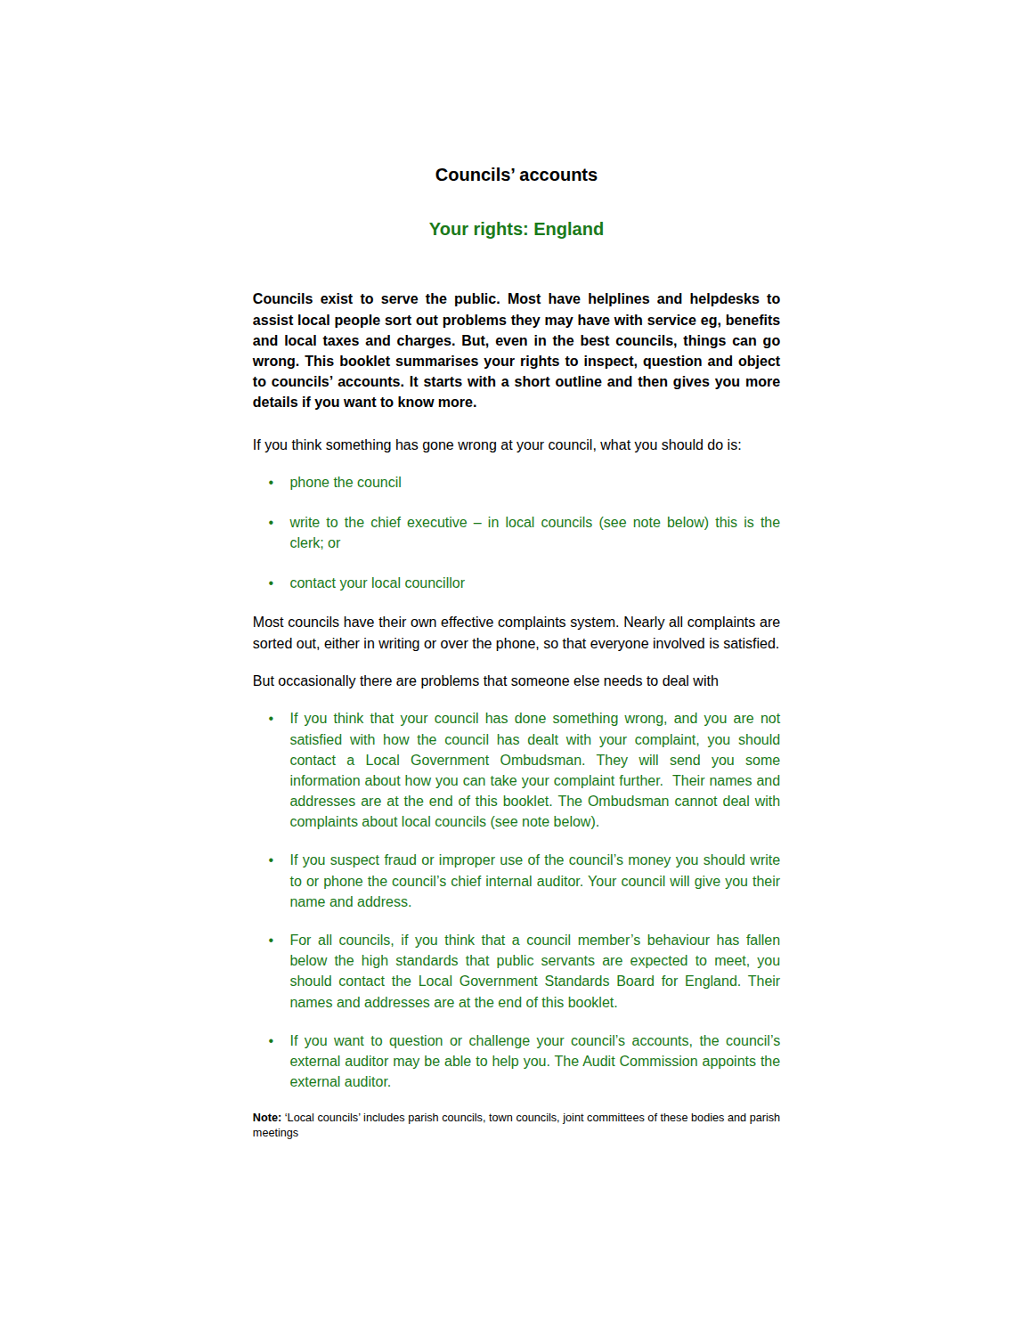Councils’ accounts
Your rights: England
Councils exist to serve the public. Most have helplines and helpdesks to assist local people sort out problems they may have with service eg, benefits and local taxes and charges. But, even in the best councils, things can go wrong. This booklet summarises your rights to inspect, question and object to councils’ accounts. It starts with a short outline and then gives you more details if you want to know more.
If you think something has gone wrong at your council, what you should do is:
phone the council
write to the chief executive – in local councils (see note below) this is the clerk; or
contact your local councillor
Most councils have their own effective complaints system. Nearly all complaints are sorted out, either in writing or over the phone, so that everyone involved is satisfied.
But occasionally there are problems that someone else needs to deal with
If you think that your council has done something wrong, and you are not satisfied with how the council has dealt with your complaint, you should contact a Local Government Ombudsman. They will send you some information about how you can take your complaint further. Their names and addresses are at the end of this booklet. The Ombudsman cannot deal with complaints about local councils (see note below).
If you suspect fraud or improper use of the council’s money you should write to or phone the council’s chief internal auditor. Your council will give you their name and address.
For all councils, if you think that a council member’s behaviour has fallen below the high standards that public servants are expected to meet, you should contact the Local Government Standards Board for England. Their names and addresses are at the end of this booklet.
If you want to question or challenge your council’s accounts, the council’s external auditor may be able to help you. The Audit Commission appoints the external auditor.
Note: ‘Local councils’ includes parish councils, town councils, joint committees of these bodies and parish meetings